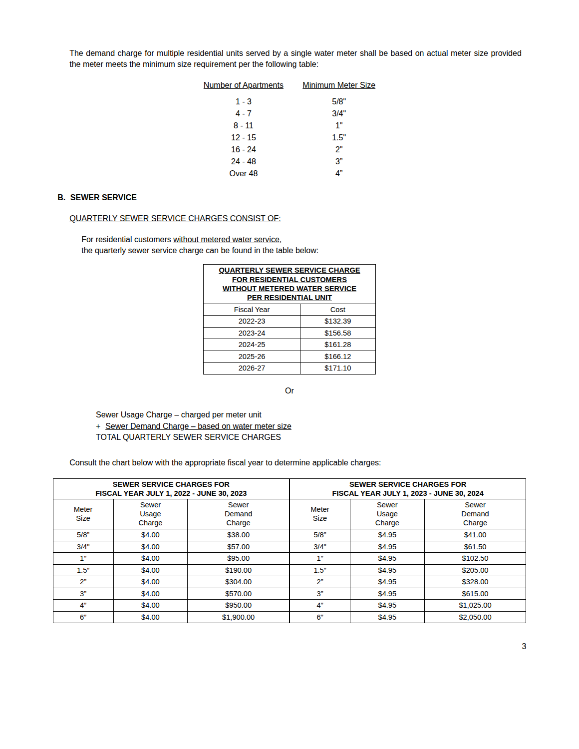The demand charge for multiple residential units served by a single water meter shall be based on actual meter size provided the meter meets the minimum size requirement per the following table:
| Number of Apartments | Minimum Meter Size |
| --- | --- |
| 1 - 3 | 5/8" |
| 4 - 7 | 3/4" |
| 8 - 11 | 1" |
| 12 - 15 | 1.5" |
| 16 - 24 | 2" |
| 24 - 48 | 3” |
| Over 48 | 4” |
B. SEWER SERVICE
QUARTERLY SEWER SERVICE CHARGES CONSIST OF:
For residential customers without metered water service,
the quarterly sewer service charge can be found in the table below:
| QUARTERLY SEWER SERVICE CHARGE FOR RESIDENTIAL CUSTOMERS WITHOUT METERED WATER SERVICE PER RESIDENTIAL UNIT |
| --- |
| Fiscal Year | Cost |
| 2022-23 | $132.39 |
| 2023-24 | $156.58 |
| 2024-25 | $161.28 |
| 2025-26 | $166.12 |
| 2026-27 | $171.10 |
Or
Sewer Usage Charge – charged per meter unit
+Sewer Demand Charge – based on water meter size
TOTAL QUARTERLY SEWER SERVICE CHARGES
Consult the chart below with the appropriate fiscal year to determine applicable charges:
| / SEWER SERVICE CHARGES FOR FISCAL YEAR JULY 1, 2022 - JUNE 30, 2023 / / --- / / Meter Size / Sewer Usage Charge / Sewer Demand Charge / / 5/8” / $4.00 / $38.00 / / 3/4" / $4.00 / $57.00 / / 1” / $4.00 / $95.00 / / 1.5” / $4.00 / $190.00 / / 2” / $4.00 / $304.00 / / 3” / $4.00 / $570.00 / / 4” / $4.00 / $950.00 / / 6” / $4.00 / $1,900.00 / | | / SEWER SERVICE CHARGES FOR FISCAL YEAR JULY 1, 2023 - JUNE 30, 2024 / / --- / / Meter Size / Sewer Usage Charge / Sewer Demand Charge / / 5/8” / $4.95 / $41.00 / / 3/4" / $4.95 / $61.50 / / 1” / $4.95 / $102.50 / / 1.5” / $4.95 / $205.00 / / 2” / $4.95 / $328.00 / / 3” / $4.95 / $615.00 / / 4” / $4.95 / $1,025.00 / / 6” / $4.95 / $2,050.00 / |
3